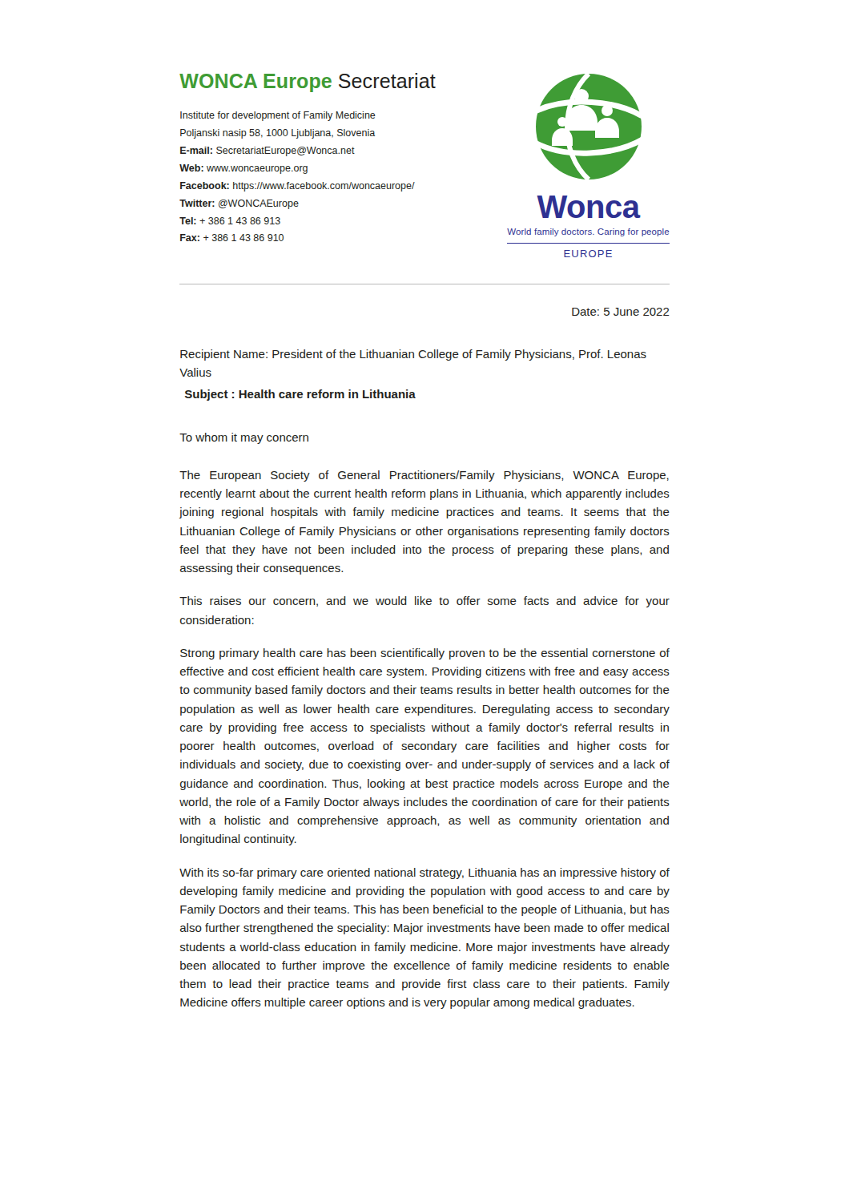WONCA Europe Secretariat
Institute for development of Family Medicine
Poljanski nasip 58, 1000 Ljubljana, Slovenia
E-mail: SecretariatEurope@Wonca.net
Web: www.woncaeurope.org
Facebook: https://www.facebook.com/woncaeurope/
Twitter: @WONCAEurope
Tel: + 386 1 43 86 913
Fax: + 386 1 43 86 910
Wonca
World family doctors. Caring for people
EUROPE
Date: 5 June 2022
Recipient Name: President of the Lithuanian College of Family Physicians, Prof. Leonas Valius
Subject : Health care reform in Lithuania
To whom it may concern
The European Society of General Practitioners/Family Physicians, WONCA Europe, recently learnt about the current health reform plans in Lithuania, which apparently includes joining regional hospitals with family medicine practices and teams. It seems that the Lithuanian College of Family Physicians or other organisations representing family doctors feel that they have not been included into the process of preparing these plans, and assessing their consequences.
This raises our concern, and we would like to offer some facts and advice for your consideration:
Strong primary health care has been scientifically proven to be the essential cornerstone of effective and cost efficient health care system. Providing citizens with free and easy access to community based family doctors and their teams results in better health outcomes for the population as well as lower health care expenditures. Deregulating access to secondary care by providing free access to specialists without a family doctor's referral results in poorer health outcomes, overload of secondary care facilities and higher costs for individuals and society, due to coexisting over- and under-supply of services and a lack of guidance and coordination. Thus, looking at best practice models across Europe and the world, the role of a Family Doctor always includes the coordination of care for their patients with a holistic and comprehensive approach, as well as community orientation and longitudinal continuity.
With its so-far primary care oriented national strategy, Lithuania has an impressive history of developing family medicine and providing the population with good access to and care by Family Doctors and their teams. This has been beneficial to the people of Lithuania, but has also further strengthened the speciality: Major investments have been made to offer medical students a world-class education in family medicine. More major investments have already been allocated to further improve the excellence of family medicine residents to enable them to lead their practice teams and provide first class care to their patients. Family Medicine offers multiple career options and is very popular among medical graduates.